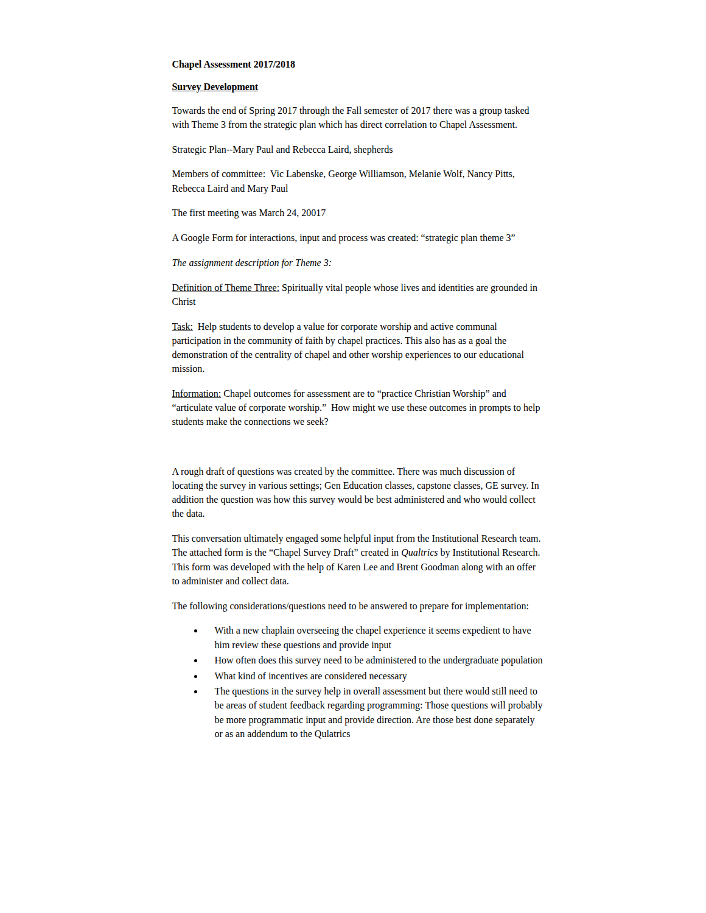Chapel Assessment 2017/2018
Survey Development
Towards the end of Spring 2017 through the Fall semester of 2017 there was a group tasked with Theme 3 from the strategic plan which has direct correlation to Chapel Assessment.
Strategic Plan--Mary Paul and Rebecca Laird, shepherds
Members of committee: Vic Labenske, George Williamson, Melanie Wolf, Nancy Pitts, Rebecca Laird and Mary Paul
The first meeting was March 24, 20017
A Google Form for interactions, input and process was created: “strategic plan theme 3”
The assignment description for Theme 3:
Definition of Theme Three: Spiritually vital people whose lives and identities are grounded in Christ
Task: Help students to develop a value for corporate worship and active communal participation in the community of faith by chapel practices. This also has as a goal the demonstration of the centrality of chapel and other worship experiences to our educational mission.
Information: Chapel outcomes for assessment are to “practice Christian Worship” and “articulate value of corporate worship.” How might we use these outcomes in prompts to help students make the connections we seek?
A rough draft of questions was created by the committee. There was much discussion of locating the survey in various settings; Gen Education classes, capstone classes, GE survey. In addition the question was how this survey would be best administered and who would collect the data.
This conversation ultimately engaged some helpful input from the Institutional Research team. The attached form is the “Chapel Survey Draft” created in Qualtrics by Institutional Research. This form was developed with the help of Karen Lee and Brent Goodman along with an offer to administer and collect data.
The following considerations/questions need to be answered to prepare for implementation:
With a new chaplain overseeing the chapel experience it seems expedient to have him review these questions and provide input
How often does this survey need to be administered to the undergraduate population
What kind of incentives are considered necessary
The questions in the survey help in overall assessment but there would still need to be areas of student feedback regarding programming: Those questions will probably be more programmatic input and provide direction. Are those best done separately or as an addendum to the Qulatrics